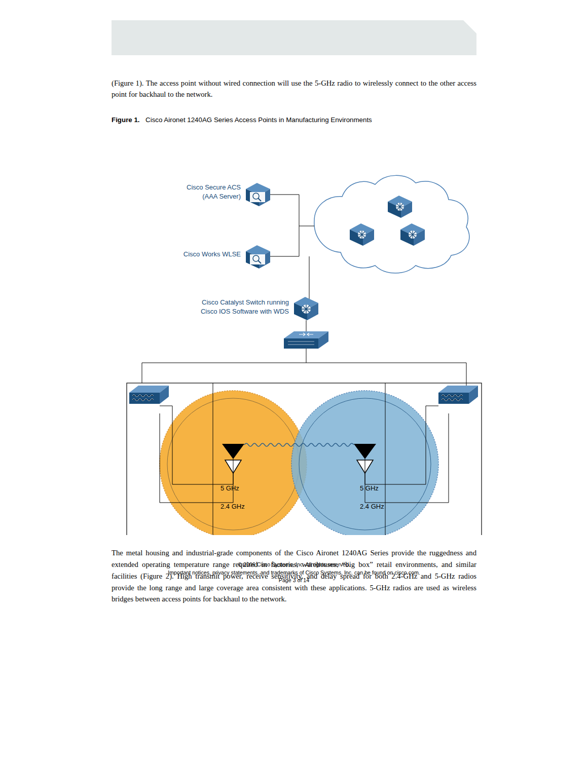(Figure 1). The access point without wired connection will use the 5-GHz radio to wirelessly connect to the other access point for backhaul to the network.
Figure 1. Cisco Aironet 1240AG Series Access Points in Manufacturing Environments
Cisco Secure ACS (AAA Server) Cisco Works WLSE Cisco Catalyst Switch running Cisco IOS Software with WDS 5 GHz 2.4 GHz 5 GHz 2.4 GHz Non-Hazardous Area Class 1, Division 1 Hazardous Location Non-Hazardous Area Manufacturing
The metal housing and industrial-grade components of the Cisco Aironet 1240AG Series provide the ruggedness and extended operating temperature range required in factories, warehouses, “big box” retail environments, and similar facilities (Figure 2). High transmit power, receive sensitivity, and delay spread for both 2.4-GHz and 5-GHz radios provide the long range and large coverage area consistent with these applications. 5-GHz radios are used as wireless bridges between access points for backhaul to the network.
© 2006 Cisco Systems, Inc. All rights reserved.
Important notices, privacy statements, and trademarks of Cisco Systems, Inc. can be found on cisco.com.
Page 3 of 14